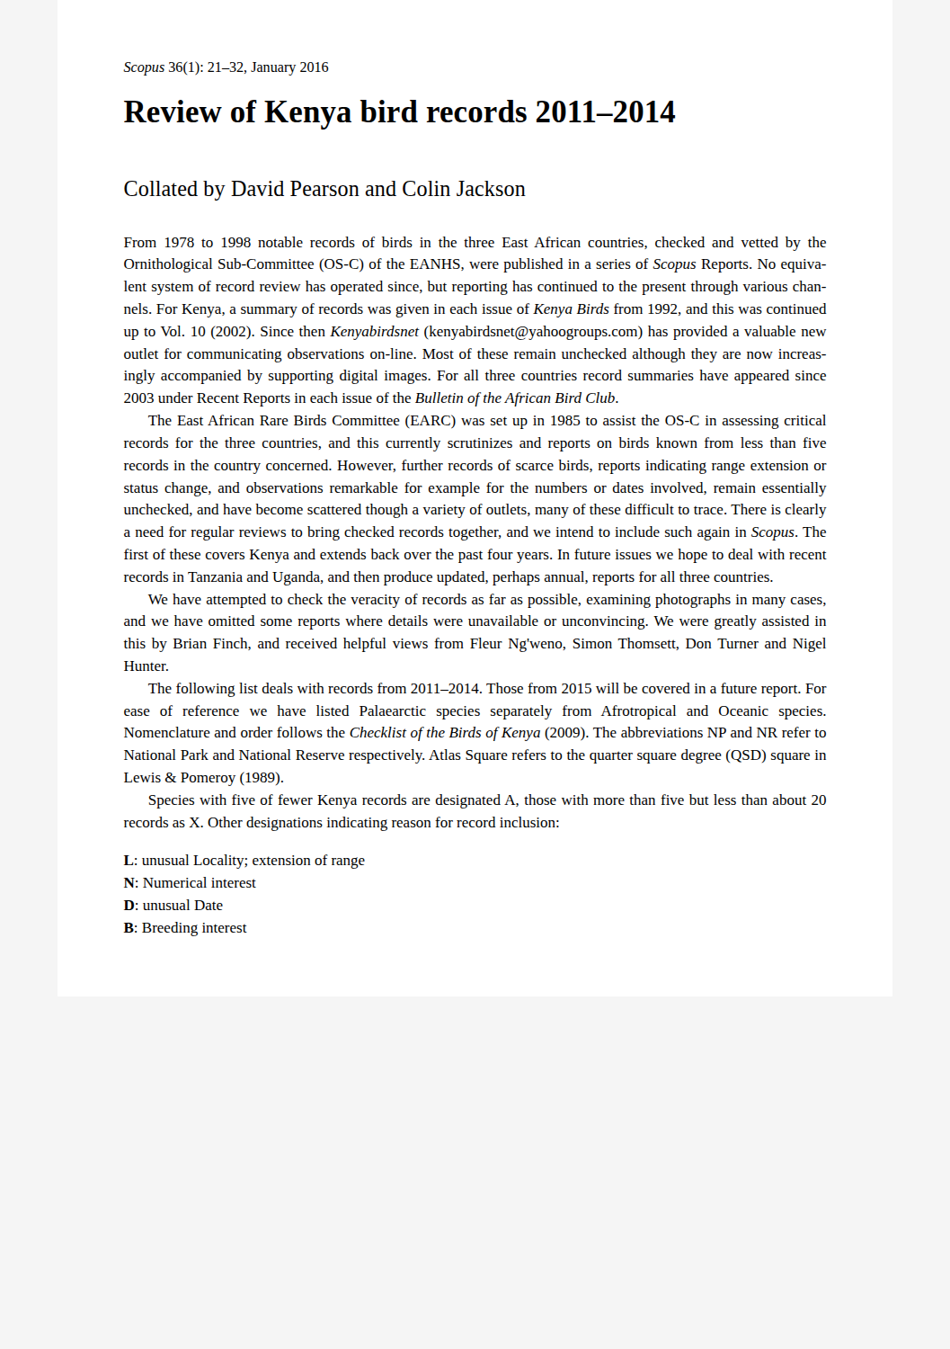Scopus 36(1): 21–32, January 2016
Review of Kenya bird records 2011–2014
Collated by David Pearson and Colin Jackson
From 1978 to 1998 notable records of birds in the three East African countries, checked and vetted by the Ornithological Sub-Committee (OS-C) of the EANHS, were published in a series of Scopus Reports. No equivalent system of record review has operated since, but reporting has continued to the present through various channels. For Kenya, a summary of records was given in each issue of Kenya Birds from 1992, and this was continued up to Vol. 10 (2002). Since then Kenyabirdsnet (kenyabirdsnet@yahoogroups.com) has provided a valuable new outlet for communicating observations on-line. Most of these remain unchecked although they are now increasingly accompanied by supporting digital images. For all three countries record summaries have appeared since 2003 under Recent Reports in each issue of the Bulletin of the African Bird Club.
The East African Rare Birds Committee (EARC) was set up in 1985 to assist the OS-C in assessing critical records for the three countries, and this currently scrutinizes and reports on birds known from less than five records in the country concerned. However, further records of scarce birds, reports indicating range extension or status change, and observations remarkable for example for the numbers or dates involved, remain essentially unchecked, and have become scattered though a variety of outlets, many of these difficult to trace. There is clearly a need for regular reviews to bring checked records together, and we intend to include such again in Scopus. The first of these covers Kenya and extends back over the past four years. In future issues we hope to deal with recent records in Tanzania and Uganda, and then produce updated, perhaps annual, reports for all three countries.
We have attempted to check the veracity of records as far as possible, examining photographs in many cases, and we have omitted some reports where details were unavailable or unconvincing. We were greatly assisted in this by Brian Finch, and received helpful views from Fleur Ng'weno, Simon Thomsett, Don Turner and Nigel Hunter.
The following list deals with records from 2011–2014. Those from 2015 will be covered in a future report. For ease of reference we have listed Palaearctic species separately from Afrotropical and Oceanic species. Nomenclature and order follows the Checklist of the Birds of Kenya (2009). The abbreviations NP and NR refer to National Park and National Reserve respectively. Atlas Square refers to the quarter square degree (QSD) square in Lewis & Pomeroy (1989).
Species with five of fewer Kenya records are designated A, those with more than five but less than about 20 records as X. Other designations indicating reason for record inclusion:
L: unusual Locality; extension of range
N: Numerical interest
D: unusual Date
B: Breeding interest